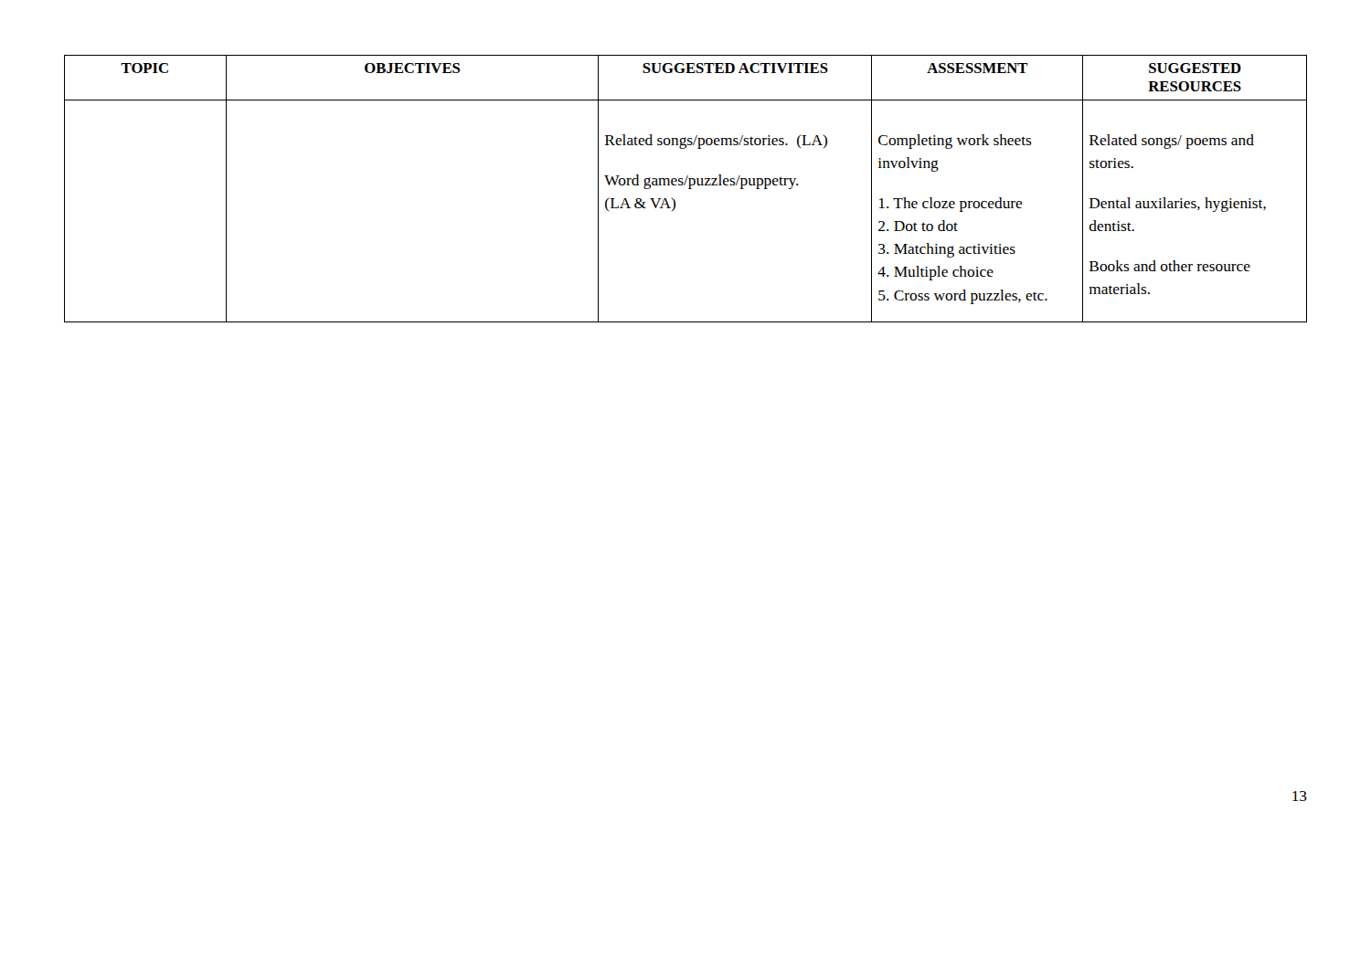| TOPIC | OBJECTIVES | SUGGESTED ACTIVITIES | ASSESSMENT | SUGGESTED RESOURCES |
| --- | --- | --- | --- | --- |
| | | Related songs/poems/stories. (LA) Word games/puzzles/puppetry. (LA & VA) | Completing work sheets involving 1. The cloze procedure 2. Dot to dot 3. Matching activities 4. Multiple choice 5. Cross word puzzles, etc. | Related songs/ poems and stories. Dental auxilaries, hygienist, dentist. Books and other resource materials. |
13